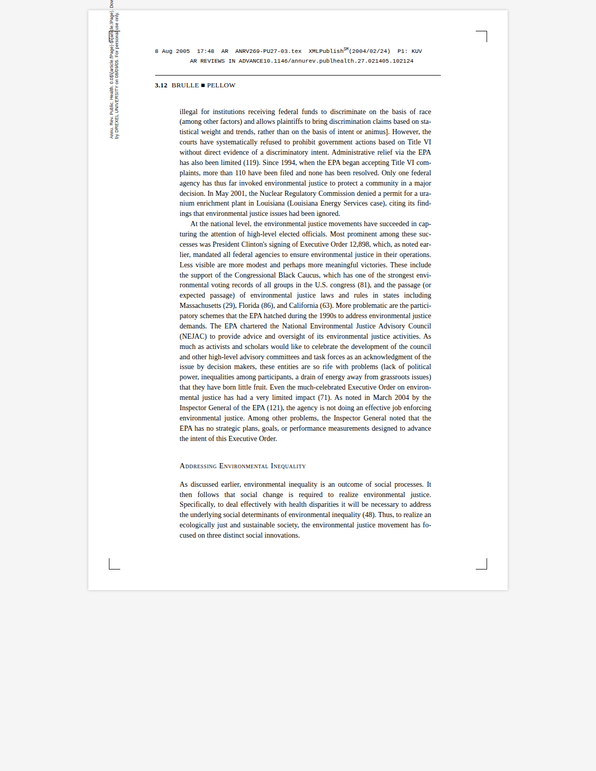8 Aug 2005 17:48 AR ANRV269-PU27-03.tex XMLPublishSM(2004/02/24) P1: KUV
AR REVIEWS IN ADVANCE10.1146/annurev.publhealth.27.021405.102124
3.12 BRULLE ■ PELLOW
Annu. Rev. Public. Health. 0.0$\{article.fPage}-$\{article.lPage}. Downloaded from arjournals.annualreviews.org
by DREXEL UNIVERSITY on 08/09/05. For personal use only.
illegal for institutions receiving federal funds to discriminate on the basis of race (among other factors) and allows plaintiffs to bring discrimination claims based on statistical weight and trends, rather than on the basis of intent or animus]. However, the courts have systematically refused to prohibit government actions based on Title VI without direct evidence of a discriminatory intent. Administrative relief via the EPA has also been limited (119). Since 1994, when the EPA began accepting Title VI complaints, more than 110 have been filed and none has been resolved. Only one federal agency has thus far invoked environmental justice to protect a community in a major decision. In May 2001, the Nuclear Regulatory Commission denied a permit for a uranium enrichment plant in Louisiana (Louisiana Energy Services case), citing its findings that environmental justice issues had been ignored.
At the national level, the environmental justice movements have succeeded in capturing the attention of high-level elected officials. Most prominent among these successes was President Clinton's signing of Executive Order 12,898, which, as noted earlier, mandated all federal agencies to ensure environmental justice in their operations. Less visible are more modest and perhaps more meaningful victories. These include the support of the Congressional Black Caucus, which has one of the strongest environmental voting records of all groups in the U.S. congress (81), and the passage (or expected passage) of environmental justice laws and rules in states including Massachusetts (29), Florida (86), and California (63). More problematic are the participatory schemes that the EPA hatched during the 1990s to address environmental justice demands. The EPA chartered the National Environmental Justice Advisory Council (NEJAC) to provide advice and oversight of its environmental justice activities. As much as activists and scholars would like to celebrate the development of the council and other high-level advisory committees and task forces as an acknowledgment of the issue by decision makers, these entities are so rife with problems (lack of political power, inequalities among participants, a drain of energy away from grassroots issues) that they have born little fruit. Even the much-celebrated Executive Order on environmental justice has had a very limited impact (71). As noted in March 2004 by the Inspector General of the EPA (121), the agency is not doing an effective job enforcing environmental justice. Among other problems, the Inspector General noted that the EPA has no strategic plans, goals, or performance measurements designed to advance the intent of this Executive Order.
Addressing Environmental Inequality
As discussed earlier, environmental inequality is an outcome of social processes. It then follows that social change is required to realize environmental justice. Specifically, to deal effectively with health disparities it will be necessary to address the underlying social determinants of environmental inequality (48). Thus, to realize an ecologically just and sustainable society, the environmental justice movement has focused on three distinct social innovations.